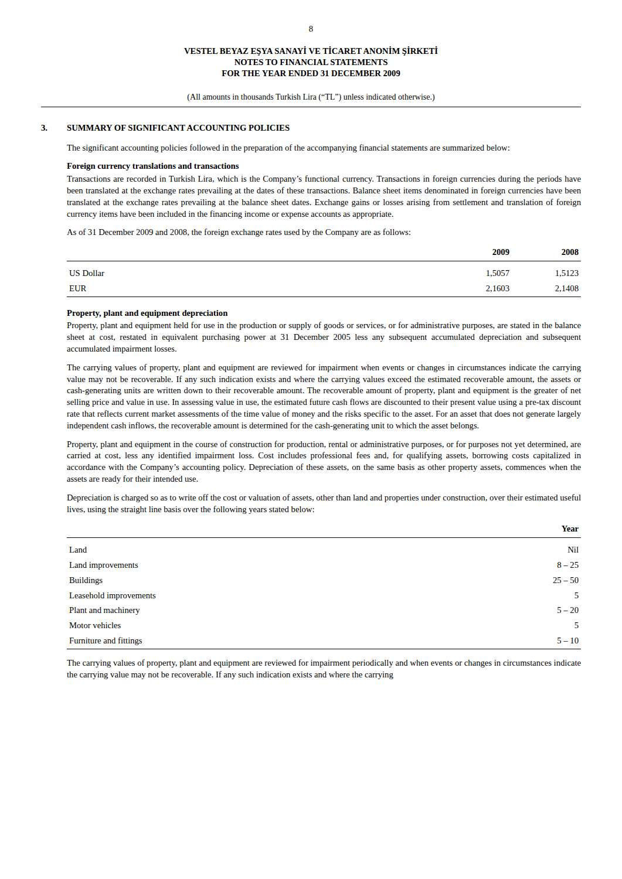8
VESTEL BEYAZ EŞYA SANAYİ VE TİCARET ANONİM ŞİRKETİ
NOTES TO FINANCIAL STATEMENTS
FOR THE YEAR ENDED 31 DECEMBER 2009
(All amounts in thousands Turkish Lira (“TL”) unless indicated otherwise.)
3.
Summary of Significant Accounting Policies
The significant accounting policies followed in the preparation of the accompanying financial statements are summarized below:
Foreign currency translations and transactions
Transactions are recorded in Turkish Lira, which is the Company’s functional currency. Transactions in foreign currencies during the periods have been translated at the exchange rates prevailing at the dates of these transactions. Balance sheet items denominated in foreign currencies have been translated at the exchange rates prevailing at the balance sheet dates. Exchange gains or losses arising from settlement and translation of foreign currency items have been included in the financing income or expense accounts as appropriate.
As of 31 December 2009 and 2008, the foreign exchange rates used by the Company are as follows:
| | 2009 | 2008 |
| --- | --- | --- |
| US Dollar | 1,5057 | 1,5123 |
| EUR | 2,1603 | 2,1408 |
Property, plant and equipment depreciation
Property, plant and equipment held for use in the production or supply of goods or services, or for administrative purposes, are stated in the balance sheet at cost, restated in equivalent purchasing power at 31 December 2005 less any subsequent accumulated depreciation and subsequent accumulated impairment losses.
The carrying values of property, plant and equipment are reviewed for impairment when events or changes in circumstances indicate the carrying value may not be recoverable. If any such indication exists and where the carrying values exceed the estimated recoverable amount, the assets or cash-generating units are written down to their recoverable amount. The recoverable amount of property, plant and equipment is the greater of net selling price and value in use. In assessing value in use, the estimated future cash flows are discounted to their present value using a pre-tax discount rate that reflects current market assessments of the time value of money and the risks specific to the asset. For an asset that does not generate largely independent cash inflows, the recoverable amount is determined for the cash-generating unit to which the asset belongs.
Property, plant and equipment in the course of construction for production, rental or administrative purposes, or for purposes not yet determined, are carried at cost, less any identified impairment loss. Cost includes professional fees and, for qualifying assets, borrowing costs capitalized in accordance with the Company’s accounting policy. Depreciation of these assets, on the same basis as other property assets, commences when the assets are ready for their intended use.
Depreciation is charged so as to write off the cost or valuation of assets, other than land and properties under construction, over their estimated useful lives, using the straight line basis over the following years stated below:
| | Year |
| --- | --- |
| Land | Nil |
| Land improvements | 8 – 25 |
| Buildings | 25 – 50 |
| Leasehold improvements | 5 |
| Plant and machinery | 5 – 20 |
| Motor vehicles | 5 |
| Furniture and fittings | 5 – 10 |
The carrying values of property, plant and equipment are reviewed for impairment periodically and when events or changes in circumstances indicate the carrying value may not be recoverable. If any such indication exists and where the carrying